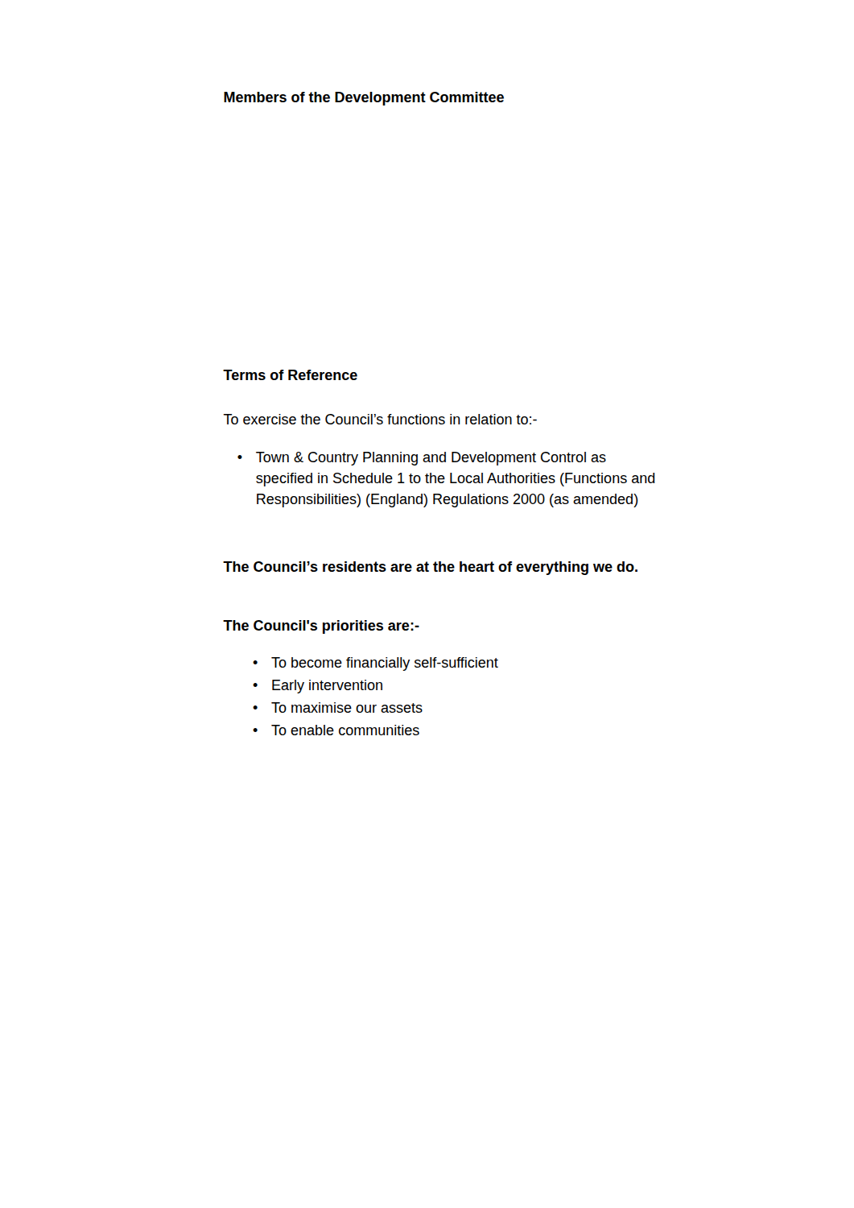Members of the Development Committee
Terms of Reference
To exercise the Council’s functions in relation to:-
Town & Country Planning and Development Control as specified in Schedule 1 to the Local Authorities (Functions and Responsibilities) (England) Regulations 2000 (as amended)
The Council’s residents are at the heart of everything we do.
The Council's priorities are:-
To become financially self-sufficient
Early intervention
To maximise our assets
To enable communities